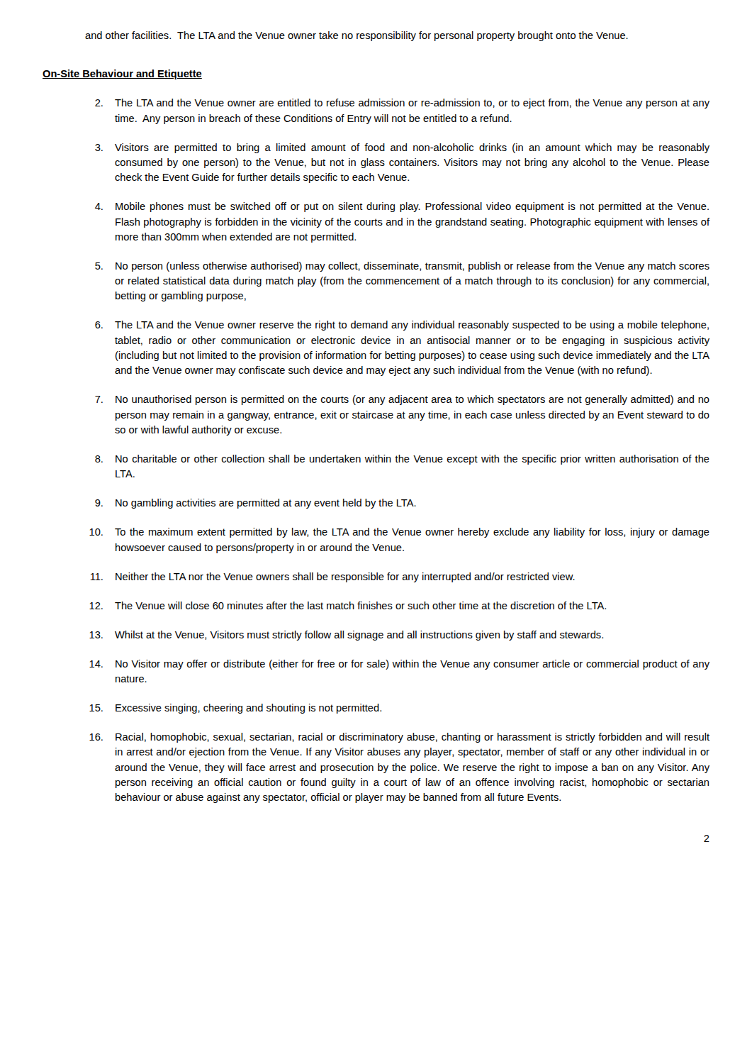and other facilities. The LTA and the Venue owner take no responsibility for personal property brought onto the Venue.
On-Site Behaviour and Etiquette
The LTA and the Venue owner are entitled to refuse admission or re-admission to, or to eject from, the Venue any person at any time. Any person in breach of these Conditions of Entry will not be entitled to a refund.
Visitors are permitted to bring a limited amount of food and non-alcoholic drinks (in an amount which may be reasonably consumed by one person) to the Venue, but not in glass containers. Visitors may not bring any alcohol to the Venue. Please check the Event Guide for further details specific to each Venue.
Mobile phones must be switched off or put on silent during play. Professional video equipment is not permitted at the Venue. Flash photography is forbidden in the vicinity of the courts and in the grandstand seating. Photographic equipment with lenses of more than 300mm when extended are not permitted.
No person (unless otherwise authorised) may collect, disseminate, transmit, publish or release from the Venue any match scores or related statistical data during match play (from the commencement of a match through to its conclusion) for any commercial, betting or gambling purpose,
The LTA and the Venue owner reserve the right to demand any individual reasonably suspected to be using a mobile telephone, tablet, radio or other communication or electronic device in an antisocial manner or to be engaging in suspicious activity (including but not limited to the provision of information for betting purposes) to cease using such device immediately and the LTA and the Venue owner may confiscate such device and may eject any such individual from the Venue (with no refund).
No unauthorised person is permitted on the courts (or any adjacent area to which spectators are not generally admitted) and no person may remain in a gangway, entrance, exit or staircase at any time, in each case unless directed by an Event steward to do so or with lawful authority or excuse.
No charitable or other collection shall be undertaken within the Venue except with the specific prior written authorisation of the LTA.
No gambling activities are permitted at any event held by the LTA.
To the maximum extent permitted by law, the LTA and the Venue owner hereby exclude any liability for loss, injury or damage howsoever caused to persons/property in or around the Venue.
Neither the LTA nor the Venue owners shall be responsible for any interrupted and/or restricted view.
The Venue will close 60 minutes after the last match finishes or such other time at the discretion of the LTA.
Whilst at the Venue, Visitors must strictly follow all signage and all instructions given by staff and stewards.
No Visitor may offer or distribute (either for free or for sale) within the Venue any consumer article or commercial product of any nature.
Excessive singing, cheering and shouting is not permitted.
Racial, homophobic, sexual, sectarian, racial or discriminatory abuse, chanting or harassment is strictly forbidden and will result in arrest and/or ejection from the Venue. If any Visitor abuses any player, spectator, member of staff or any other individual in or around the Venue, they will face arrest and prosecution by the police. We reserve the right to impose a ban on any Visitor. Any person receiving an official caution or found guilty in a court of law of an offence involving racist, homophobic or sectarian behaviour or abuse against any spectator, official or player may be banned from all future Events.
2